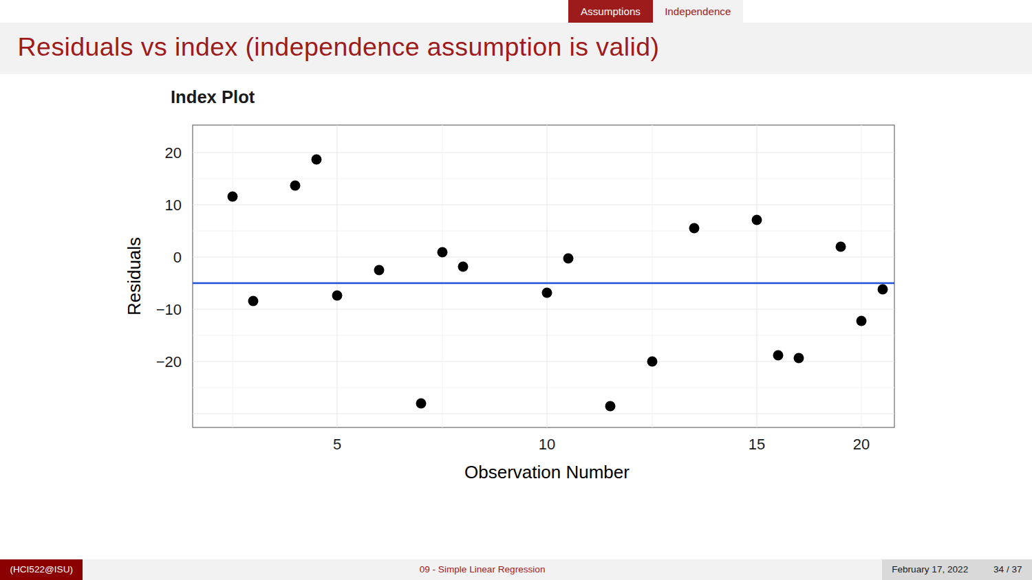Assumptions Independence
Residuals vs index (independence assumption is valid)
Index Plot
20 10 0 −10 −20 5 10 15 20 Observation Number Residuals
(HCI522@ISU) 09 - Simple Linear Regression February 17, 2022 34 / 37